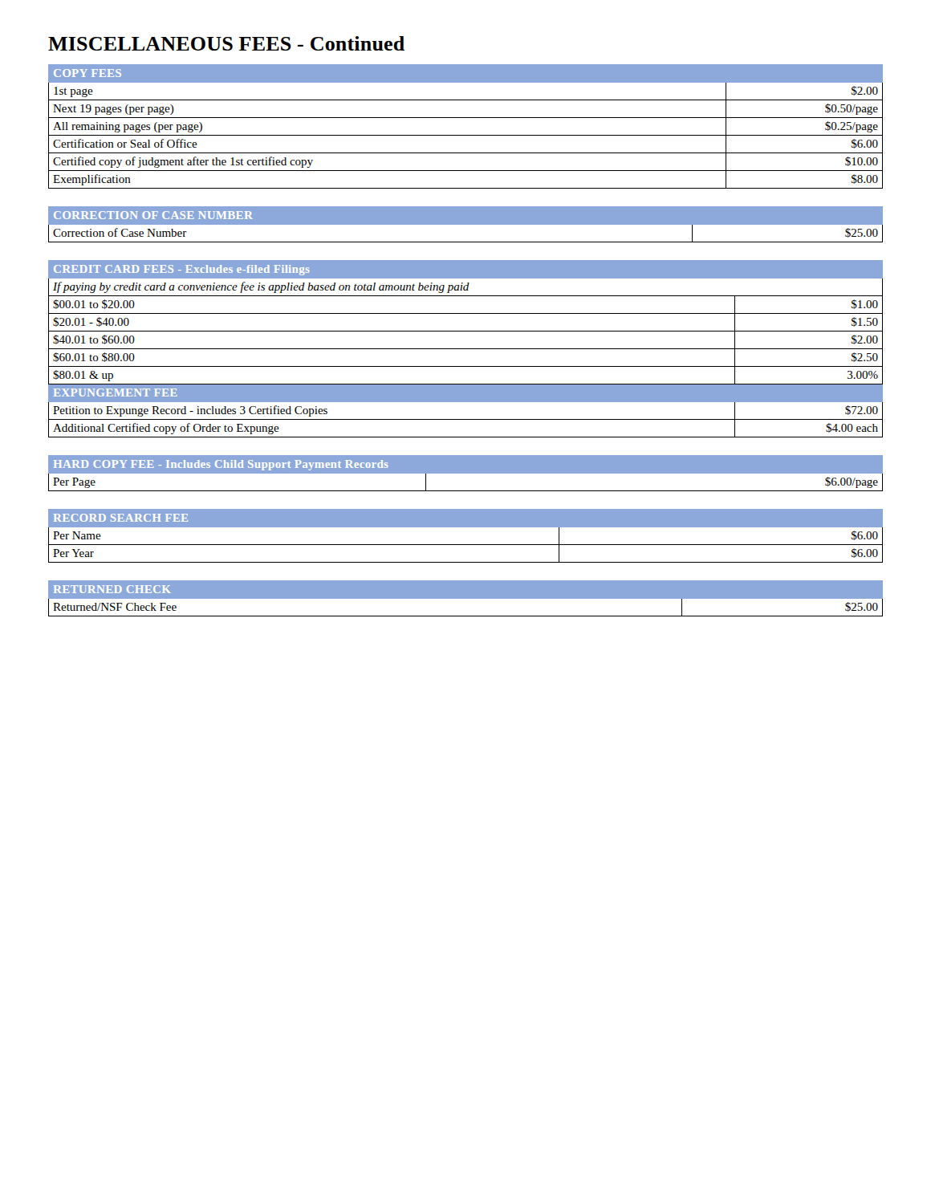MISCELLANEOUS FEES - Continued
| COPY FEES |
| 1st page | $2.00 |
| Next 19 pages (per page) | $0.50/page |
| All remaining pages (per page) | $0.25/page |
| Certification or Seal of Office | $6.00 |
| Certified copy of judgment after the 1st certified copy | $10.00 |
| Exemplification | $8.00 |
| CORRECTION OF CASE NUMBER |
| Correction of Case Number | $25.00 |
| CREDIT CARD FEES - Excludes e-filed Filings |
| If paying by credit card a convenience fee is applied based on total amount being paid |
| $00.01 to $20.00 | $1.00 |
| $20.01 - $40.00 | $1.50 |
| $40.01 to $60.00 | $2.00 |
| $60.01 to $80.00 | $2.50 |
| $80.01 & up | 3.00% |
| EXPUNGEMENT FEE |
| Petition to Expunge Record - includes 3 Certified Copies | $72.00 |
| Additional Certified copy of Order to Expunge | $4.00 each |
| HARD COPY FEE - Includes Child Support Payment Records |
| Per Page | $6.00/page |
| RECORD SEARCH FEE |
| Per Name | $6.00 |
| Per Year | $6.00 |
| RETURNED CHECK |
| Returned/NSF Check Fee | $25.00 |